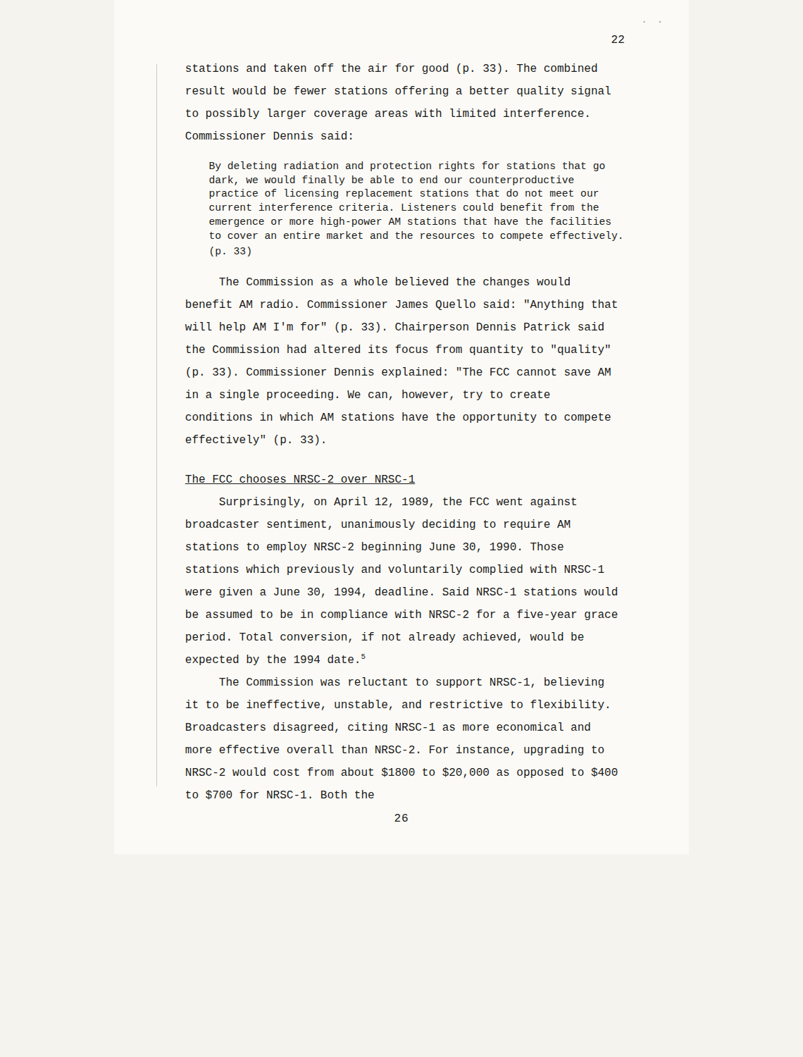​
. .
22
stations and taken off the air for good (p. 33). The combined result would be fewer stations offering a better quality signal to possibly larger coverage areas with limited interference. Commissioner Dennis said:
By deleting radiation and protection rights for stations that go dark, we would finally be able to end our counterproductive practice of licensing replacement stations that do not meet our current interference criteria. Listeners could benefit from the emergence or more high-power AM stations that have the facilities to cover an entire market and the resources to compete effectively. (p. 33)
The Commission as a whole believed the changes would benefit AM radio. Commissioner James Quello said: "Anything that will help AM I'm for" (p. 33). Chairperson Dennis Patrick said the Commission had altered its focus from quantity to "quality" (p. 33). Commissioner Dennis explained: "The FCC cannot save AM in a single proceeding. We can, however, try to create conditions in which AM stations have the opportunity to compete effectively" (p. 33).
The FCC chooses NRSC-2 over NRSC-1
Surprisingly, on April 12, 1989, the FCC went against broadcaster sentiment, unanimously deciding to require AM stations to employ NRSC-2 beginning June 30, 1990. Those stations which previously and voluntarily complied with NRSC-1 were given a June 30, 1994, deadline. Said NRSC-1 stations would be assumed to be in compliance with NRSC-2 for a five-year grace period. Total conversion, if not already achieved, would be expected by the 1994 date.5
The Commission was reluctant to support NRSC-1, believing it to be ineffective, unstable, and restrictive to flexibility. Broadcasters disagreed, citing NRSC-1 as more economical and more effective overall than NRSC-2. For instance, upgrading to NRSC-2 would cost from about $1800 to $20,000 as opposed to $400 to $700 for NRSC-1. Both the
26